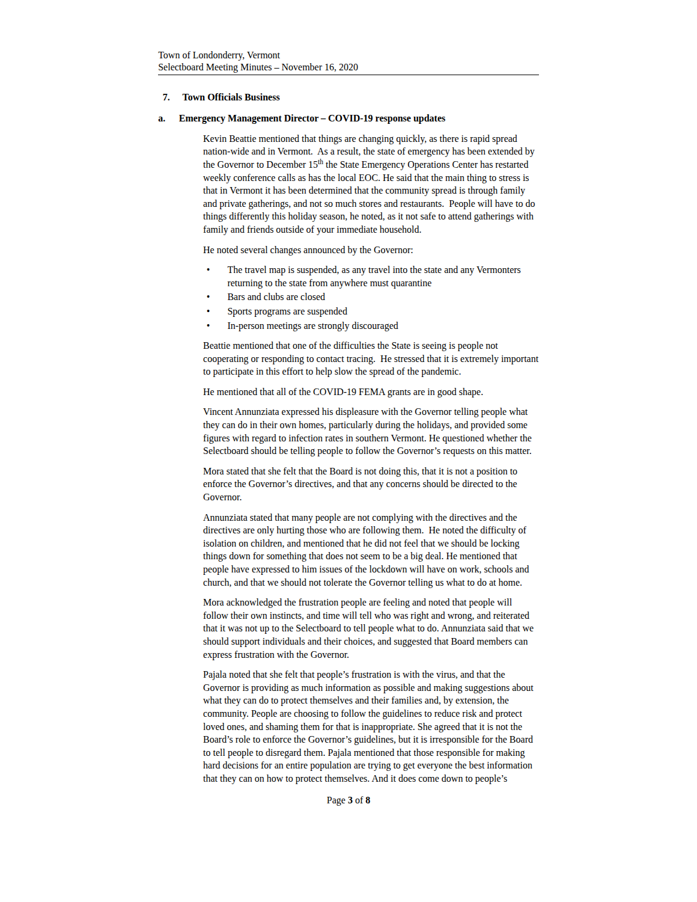Town of Londonderry, Vermont Selectboard Meeting Minutes – November 16, 2020
7.
Town Officials Business
a.
Emergency Management Director – COVID-19 response updates
Kevin Beattie mentioned that things are changing quickly, as there is rapid spread nation-wide and in Vermont. As a result, the state of emergency has been extended by the Governor to December 15th the State Emergency Operations Center has restarted weekly conference calls as has the local EOC. He said that the main thing to stress is that in Vermont it has been determined that the community spread is through family and private gatherings, and not so much stores and restaurants. People will have to do things differently this holiday season, he noted, as it not safe to attend gatherings with family and friends outside of your immediate household.
He noted several changes announced by the Governor:
The travel map is suspended, as any travel into the state and any Vermonters returning to the state from anywhere must quarantine
Bars and clubs are closed
Sports programs are suspended
In-person meetings are strongly discouraged
Beattie mentioned that one of the difficulties the State is seeing is people not cooperating or responding to contact tracing. He stressed that it is extremely important to participate in this effort to help slow the spread of the pandemic.
He mentioned that all of the COVID-19 FEMA grants are in good shape.
Vincent Annunziata expressed his displeasure with the Governor telling people what they can do in their own homes, particularly during the holidays, and provided some figures with regard to infection rates in southern Vermont. He questioned whether the Selectboard should be telling people to follow the Governor’s requests on this matter.
Mora stated that she felt that the Board is not doing this, that it is not a position to enforce the Governor’s directives, and that any concerns should be directed to the Governor.
Annunziata stated that many people are not complying with the directives and the directives are only hurting those who are following them. He noted the difficulty of isolation on children, and mentioned that he did not feel that we should be locking things down for something that does not seem to be a big deal. He mentioned that people have expressed to him issues of the lockdown will have on work, schools and church, and that we should not tolerate the Governor telling us what to do at home.
Mora acknowledged the frustration people are feeling and noted that people will follow their own instincts, and time will tell who was right and wrong, and reiterated that it was not up to the Selectboard to tell people what to do. Annunziata said that we should support individuals and their choices, and suggested that Board members can express frustration with the Governor.
Pajala noted that she felt that people’s frustration is with the virus, and that the Governor is providing as much information as possible and making suggestions about what they can do to protect themselves and their families and, by extension, the community. People are choosing to follow the guidelines to reduce risk and protect loved ones, and shaming them for that is inappropriate. She agreed that it is not the Board’s role to enforce the Governor’s guidelines, but it is irresponsible for the Board to tell people to disregard them. Pajala mentioned that those responsible for making hard decisions for an entire population are trying to get everyone the best information that they can on how to protect themselves. And it does come down to people’s
Page 3 of 8